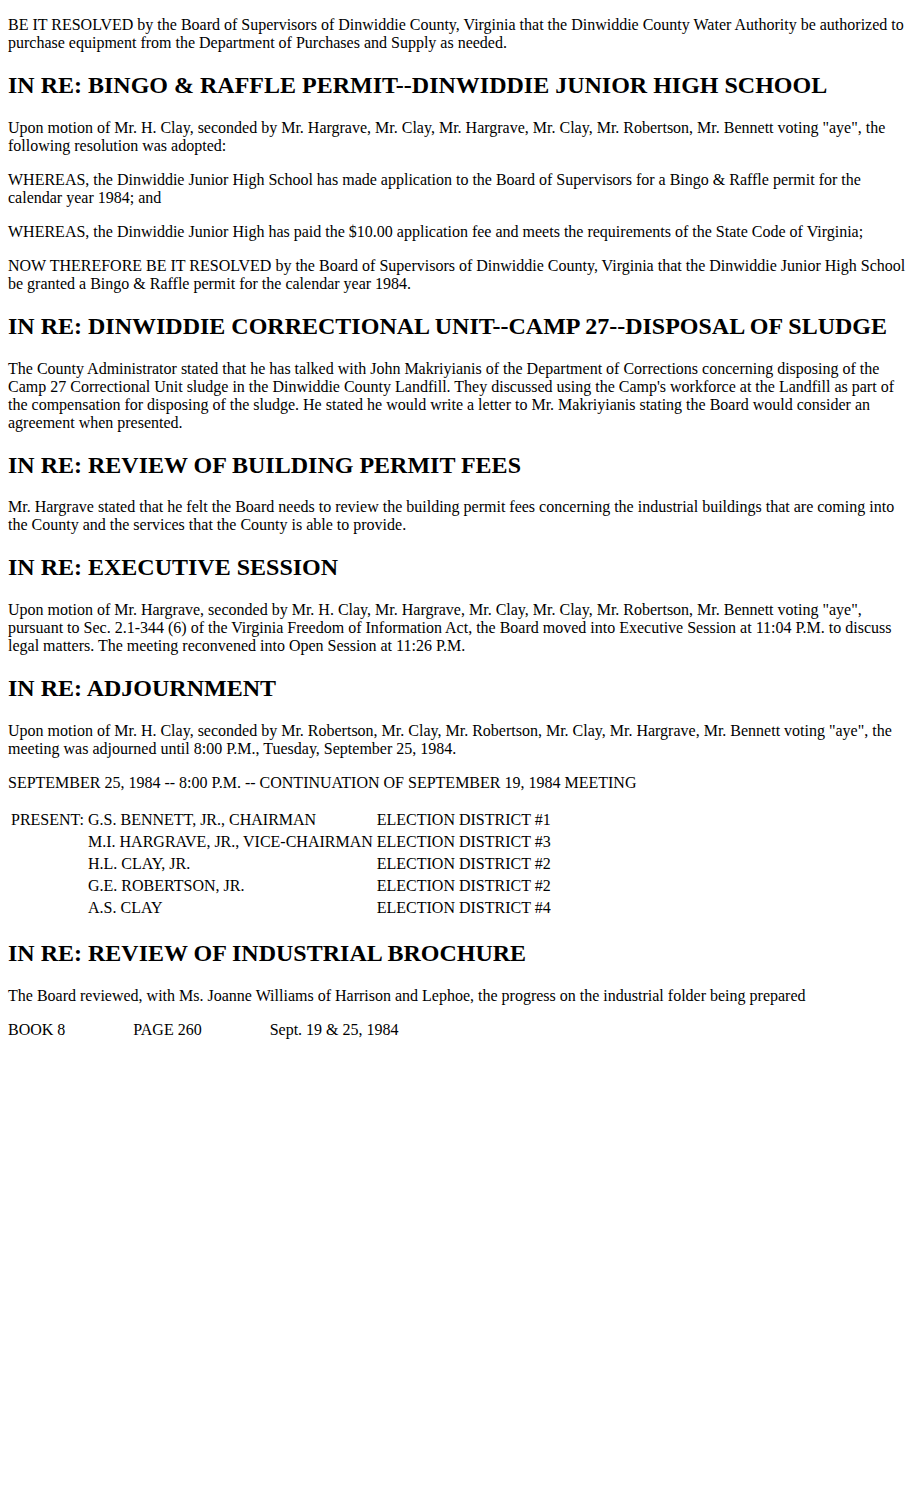BE IT RESOLVED by the Board of Supervisors of Dinwiddie County, Virginia that the Dinwiddie County Water Authority be authorized to purchase equipment from the Department of Purchases and Supply as needed.
IN RE: BINGO & RAFFLE PERMIT--DINWIDDIE JUNIOR HIGH SCHOOL
Upon motion of Mr. H. Clay, seconded by Mr. Hargrave, Mr. Clay, Mr. Hargrave, Mr. Clay, Mr. Robertson, Mr. Bennett voting "aye", the following resolution was adopted:
WHEREAS, the Dinwiddie Junior High School has made application to the Board of Supervisors for a Bingo & Raffle permit for the calendar year 1984; and
WHEREAS, the Dinwiddie Junior High has paid the $10.00 application fee and meets the requirements of the State Code of Virginia;
NOW THEREFORE BE IT RESOLVED by the Board of Supervisors of Dinwiddie County, Virginia that the Dinwiddie Junior High School be granted a Bingo & Raffle permit for the calendar year 1984.
IN RE: DINWIDDIE CORRECTIONAL UNIT--CAMP 27--DISPOSAL OF SLUDGE
The County Administrator stated that he has talked with John Makriyianis of the Department of Corrections concerning disposing of the Camp 27 Correctional Unit sludge in the Dinwiddie County Landfill. They discussed using the Camp's workforce at the Landfill as part of the compensation for disposing of the sludge. He stated he would write a letter to Mr. Makriyianis stating the Board would consider an agreement when presented.
IN RE: REVIEW OF BUILDING PERMIT FEES
Mr. Hargrave stated that he felt the Board needs to review the building permit fees concerning the industrial buildings that are coming into the County and the services that the County is able to provide.
IN RE: EXECUTIVE SESSION
Upon motion of Mr. Hargrave, seconded by Mr. H. Clay, Mr. Hargrave, Mr. Clay, Mr. Clay, Mr. Robertson, Mr. Bennett voting "aye", pursuant to Sec. 2.1-344 (6) of the Virginia Freedom of Information Act, the Board moved into Executive Session at 11:04 P.M. to discuss legal matters. The meeting reconvened into Open Session at 11:26 P.M.
IN RE: ADJOURNMENT
Upon motion of Mr. H. Clay, seconded by Mr. Robertson, Mr. Clay, Mr. Robertson, Mr. Clay, Mr. Hargrave, Mr. Bennett voting "aye", the meeting was adjourned until 8:00 P.M., Tuesday, September 25, 1984.
SEPTEMBER 25, 1984 -- 8:00 P.M. -- CONTINUATION OF SEPTEMBER 19, 1984 MEETING
| PRESENT: | G.S. BENNETT, JR., CHAIRMAN | ELECTION DISTRICT #1 |
| | M.I. HARGRAVE, JR., VICE-CHAIRMAN | ELECTION DISTRICT #3 |
| | H.L. CLAY, JR. | ELECTION DISTRICT #2 |
| | G.E. ROBERTSON, JR. | ELECTION DISTRICT #2 |
| | A.S. CLAY | ELECTION DISTRICT #4 |
IN RE: REVIEW OF INDUSTRIAL BROCHURE
The Board reviewed, with Ms. Joanne Williams of Harrison and Lephoe, the progress on the industrial folder being prepared
BOOK 8 PAGE 260 Sept. 19 & 25, 1984